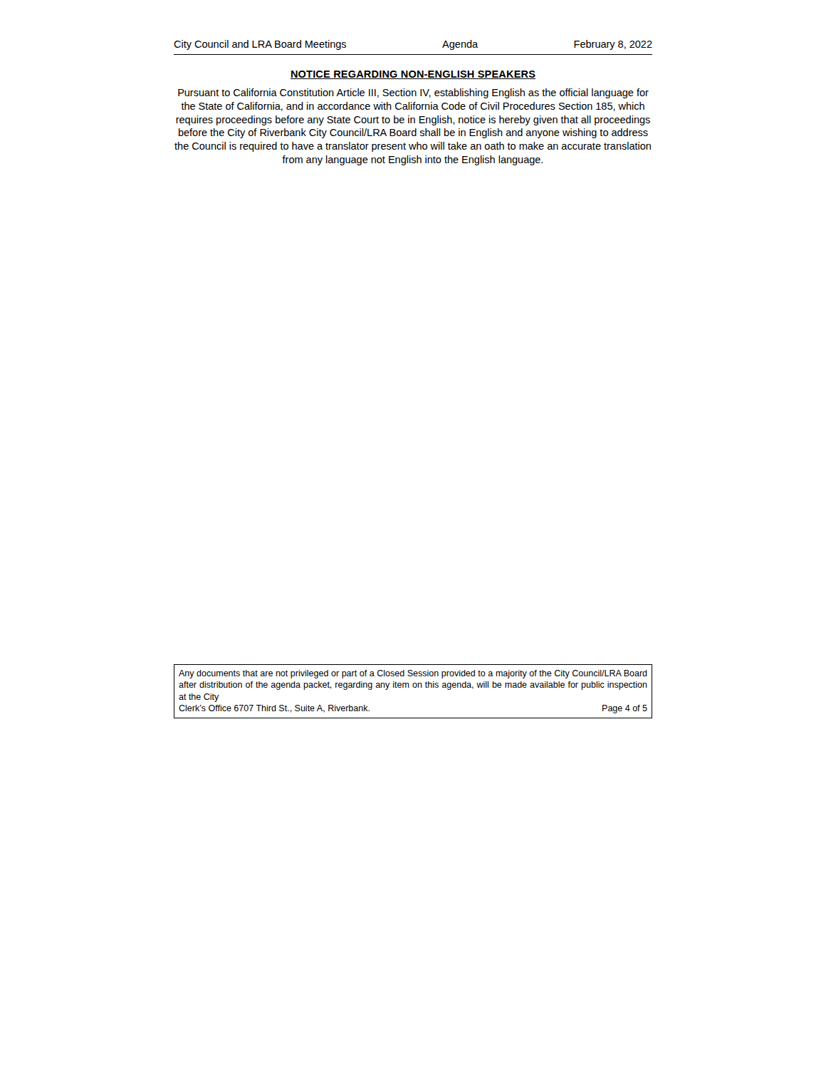City Council and LRA Board Meetings
Agenda
February 8, 2022
NOTICE REGARDING NON-ENGLISH SPEAKERS
Pursuant to California Constitution Article III, Section IV, establishing English as the official language for the State of California, and in accordance with California Code of Civil Procedures Section 185, which requires proceedings before any State Court to be in English, notice is hereby given that all proceedings before the City of Riverbank City Council/LRA Board shall be in English and anyone wishing to address the Council is required to have a translator present who will take an oath to make an accurate translation from any language not English into the English language.
Any documents that are not privileged or part of a Closed Session provided to a majority of the City Council/LRA Board after distribution of the agenda packet, regarding any item on this agenda, will be made available for public inspection at the City
Clerk’s Office 6707 Third St., Suite A, Riverbank.
Page 4 of 5